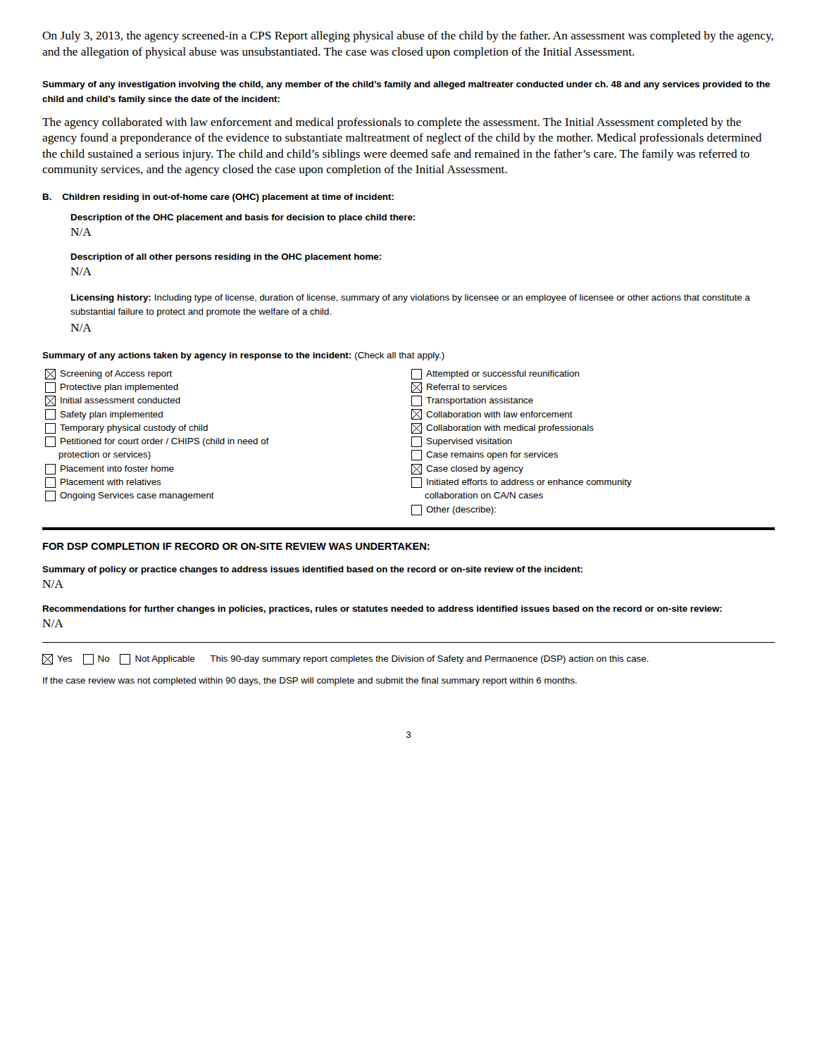On July 3, 2013, the agency screened-in a CPS Report alleging physical abuse of the child by the father. An assessment was completed by the agency, and the allegation of physical abuse was unsubstantiated. The case was closed upon completion of the Initial Assessment.
Summary of any investigation involving the child, any member of the child’s family and alleged maltreater conducted under ch. 48 and any services provided to the child and child’s family since the date of the incident:
The agency collaborated with law enforcement and medical professionals to complete the assessment. The Initial Assessment completed by the agency found a preponderance of the evidence to substantiate maltreatment of neglect of the child by the mother. Medical professionals determined the child sustained a serious injury. The child and child’s siblings were deemed safe and remained in the father’s care. The family was referred to community services, and the agency closed the case upon completion of the Initial Assessment.
B. Children residing in out-of-home care (OHC) placement at time of incident:
Description of the OHC placement and basis for decision to place child there:
N/A
Description of all other persons residing in the OHC placement home:
N/A
Licensing history: Including type of license, duration of license, summary of any violations by licensee or an employee of licensee or other actions that constitute a substantial failure to protect and promote the welfare of a child.
N/A
Summary of any actions taken by agency in response to the incident: (Check all that apply.)
| Screening of Access report | Attempted or successful reunification |
| Protective plan implemented | Referral to services |
| Initial assessment conducted | Transportation assistance |
| Safety plan implemented | Collaboration with law enforcement |
| Temporary physical custody of child | Collaboration with medical professionals |
| Petitioned for court order / CHIPS (child in need of | Supervised visitation |
| protection or services) | Case remains open for services |
| Placement into foster home | Case closed by agency |
| Placement with relatives | Initiated efforts to address or enhance community |
| Ongoing Services case management | collaboration on CA/N cases |
| | Other (describe): |
FOR DSP COMPLETION IF RECORD OR ON-SITE REVIEW WAS UNDERTAKEN:
Summary of policy or practice changes to address issues identified based on the record or on-site review of the incident:
N/A
Recommendations for further changes in policies, practices, rules or statutes needed to address identified issues based on the record or on-site review:
N/A
Yes No Not Applicable This 90-day summary report completes the Division of Safety and Permanence (DSP) action on this case.
If the case review was not completed within 90 days, the DSP will complete and submit the final summary report within 6 months.
3